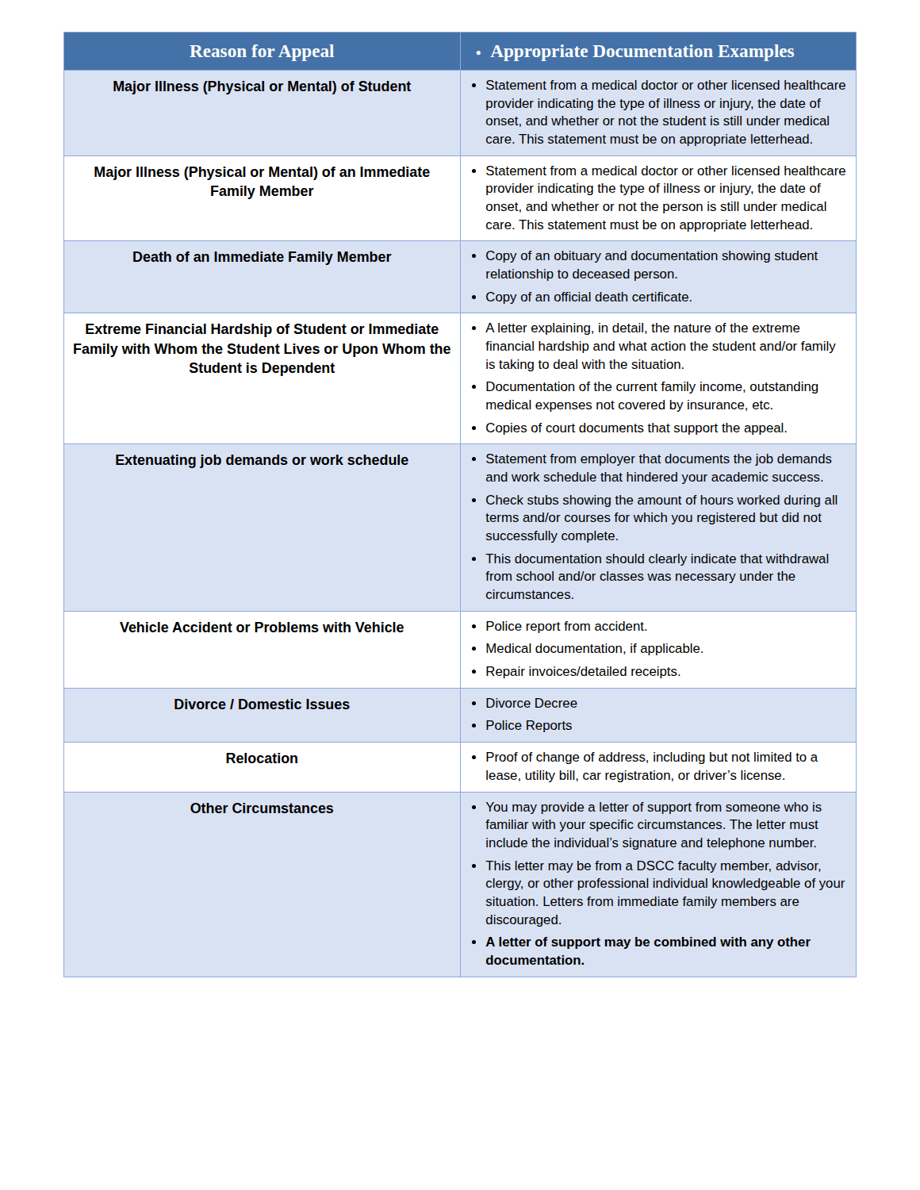| Reason for Appeal | • Appropriate Documentation Examples |
| --- | --- |
| Major Illness (Physical or Mental) of Student | Statement from a medical doctor or other licensed healthcare provider indicating the type of illness or injury, the date of onset, and whether or not the student is still under medical care. This statement must be on appropriate letterhead. |
| Major Illness (Physical or Mental) of an Immediate Family Member | Statement from a medical doctor or other licensed healthcare provider indicating the type of illness or injury, the date of onset, and whether or not the person is still under medical care. This statement must be on appropriate letterhead. |
| Death of an Immediate Family Member | Copy of an obituary and documentation showing student relationship to deceased person. Copy of an official death certificate. |
| Extreme Financial Hardship of Student or Immediate Family with Whom the Student Lives or Upon Whom the Student is Dependent | A letter explaining, in detail, the nature of the extreme financial hardship and what action the student and/or family is taking to deal with the situation. Documentation of the current family income, outstanding medical expenses not covered by insurance, etc. Copies of court documents that support the appeal. |
| Extenuating job demands or work schedule | Statement from employer that documents the job demands and work schedule that hindered your academic success. Check stubs showing the amount of hours worked during all terms and/or courses for which you registered but did not successfully complete. This documentation should clearly indicate that withdrawal from school and/or classes was necessary under the circumstances. |
| Vehicle Accident or Problems with Vehicle | Police report from accident. Medical documentation, if applicable. Repair invoices/detailed receipts. |
| Divorce / Domestic Issues | Divorce Decree Police Reports |
| Relocation | Proof of change of address, including but not limited to a lease, utility bill, car registration, or driver’s license. |
| Other Circumstances | You may provide a letter of support from someone who is familiar with your specific circumstances. The letter must include the individual’s signature and telephone number. This letter may be from a DSCC faculty member, advisor, clergy, or other professional individual knowledgeable of your situation. Letters from immediate family members are discouraged. A letter of support may be combined with any other documentation. |